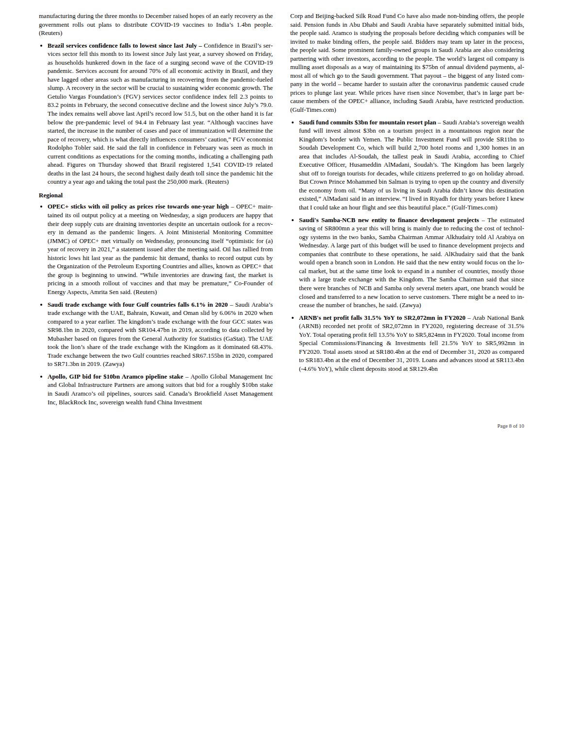manufacturing during the three months to December raised hopes of an early recovery as the government rolls out plans to distribute COVID-19 vaccines to India’s 1.4bn people. (Reuters)
Brazil services confidence falls to lowest since last July – Confidence in Brazil’s services sector fell this month to its lowest since July last year, a survey showed on Friday, as households hunkered down in the face of a surging second wave of the COVID-19 pandemic. Services account for around 70% of all economic activity in Brazil, and they have lagged other areas such as manufacturing in recovering from the pandemic-fueled slump. A recovery in the sector will be crucial to sustaining wider economic growth. The Getulio Vargas Foundation’s (FGV) services sector confidence index fell 2.3 points to 83.2 points in February, the second consecutive decline and the lowest since July’s 79.0. The index remains well above last April’s record low 51.5, but on the other hand it is far below the pre-pandemic level of 94.4 in February last year. “Although vaccines have started, the increase in the number of cases and pace of immunization will determine the pace of recovery, which is what directly influences consumers’ caution,” FGV economist Rodolpho Tobler said. He said the fall in confidence in February was seen as much in current conditions as expectations for the coming months, indicating a challenging path ahead. Figures on Thursday showed that Brazil registered 1,541 COVID-19 related deaths in the last 24 hours, the second highest daily death toll since the pandemic hit the country a year ago and taking the total past the 250,000 mark. (Reuters)
Regional
OPEC+ sticks with oil policy as prices rise towards one-year high – OPEC+ maintained its oil output policy at a meeting on Wednesday, a sign producers are happy that their deep supply cuts are draining inventories despite an uncertain outlook for a recovery in demand as the pandemic lingers. A Joint Ministerial Monitoring Committee (JMMC) of OPEC+ met virtually on Wednesday, pronouncing itself “optimistic for (a) year of recovery in 2021,” a statement issued after the meeting said. Oil has rallied from historic lows hit last year as the pandemic hit demand, thanks to record output cuts by the Organization of the Petroleum Exporting Countries and allies, known as OPEC+ that the group is beginning to unwind. “While inventories are drawing fast, the market is pricing in a smooth rollout of vaccines and that may be premature,” Co-Founder of Energy Aspects, Amrita Sen said. (Reuters)
Saudi trade exchange with four Gulf countries falls 6.1% in 2020 – Saudi Arabia’s trade exchange with the UAE, Bahrain, Kuwait, and Oman slid by 6.06% in 2020 when compared to a year earlier. The kingdom’s trade exchange with the four GCC states was SR98.1bn in 2020, compared with SR104.47bn in 2019, according to data collected by Mubasher based on figures from the General Authority for Statistics (GaStat). The UAE took the lion’s share of the trade exchange with the Kingdom as it dominated 68.43%. Trade exchange between the two Gulf countries reached SR67.155bn in 2020, compared to SR71.3bn in 2019. (Zawya)
Apollo, GIP bid for $10bn Aramco pipeline stake – Apollo Global Management Inc and Global Infrastructure Partners are among suitors that bid for a roughly $10bn stake in Saudi Aramco’s oil pipelines, sources said. Canada’s Brookfield Asset Management Inc, BlackRock Inc, sovereign wealth fund China Investment
Corp and Beijing-backed Silk Road Fund Co have also made non-binding offers, the people said. Pension funds in Abu Dhabi and Saudi Arabia have separately submitted initial bids, the people said. Aramco is studying the proposals before deciding which companies will be invited to make binding offers, the people said. Bidders may team up later in the process, the people said. Some prominent family-owned groups in Saudi Arabia are also considering partnering with other investors, according to the people. The world’s largest oil company is mulling asset disposals as a way of maintaining its $75bn of annual dividend payments, almost all of which go to the Saudi government. That payout – the biggest of any listed company in the world – became harder to sustain after the coronavirus pandemic caused crude prices to plunge last year. While prices have risen since November, that’s in large part because members of the OPEC+ alliance, including Saudi Arabia, have restricted production. (Gulf-Times.com)
Saudi fund commits $3bn for mountain resort plan – Saudi Arabia’s sovereign wealth fund will invest almost $3bn on a tourism project in a mountainous region near the Kingdom’s border with Yemen. The Public Investment Fund will provide SR11bn to Soudah Development Co, which will build 2,700 hotel rooms and 1,300 homes in an area that includes Al-Soudah, the tallest peak in Saudi Arabia, according to Chief Executive Officer, Husameddin AlMadani, Soudah’s. The Kingdom has been largely shut off to foreign tourists for decades, while citizens preferred to go on holiday abroad. But Crown Prince Mohammed bin Salman is trying to open up the country and diversify the economy from oil. “Many of us living in Saudi Arabia didn’t know this destination existed,” AlMadani said in an interview. “I lived in Riyadh for thirty years before I knew that I could take an hour flight and see this beautiful place.” (Gulf-Times.com)
Saudi's Samba-NCB new entity to finance development projects – The estimated saving of SR800mn a year this will bring is mainly due to reducing the cost of technology systems in the two banks, Samba Chairman Ammar Alkhudairy told Al Arabiya on Wednesday. A large part of this budget will be used to finance development projects and companies that contribute to these operations, he said. AlKhudairy said that the bank would open a branch soon in London. He said that the new entity would focus on the local market, but at the same time look to expand in a number of countries, mostly those with a large trade exchange with the Kingdom. The Samba Chairman said that since there were branches of NCB and Samba only several meters apart, one branch would be closed and transferred to a new location to serve customers. There might be a need to increase the number of branches, he said. (Zawya)
ARNB's net profit falls 31.5% YoY to SR2,072mn in FY2020 – Arab National Bank (ARNB) recorded net profit of SR2,072mn in FY2020, registering decrease of 31.5% YoY. Total operating profit fell 13.5% YoY to SR5,824mn in FY2020. Total income from Special Commissions/Financing & Investments fell 21.5% YoY to SR5,992mn in FY2020. Total assets stood at SR180.4bn at the end of December 31, 2020 as compared to SR183.4bn at the end of December 31, 2019. Loans and advances stood at SR113.4bn (-4.6% YoY), while client deposits stood at SR129.4bn
Page 8 of 10